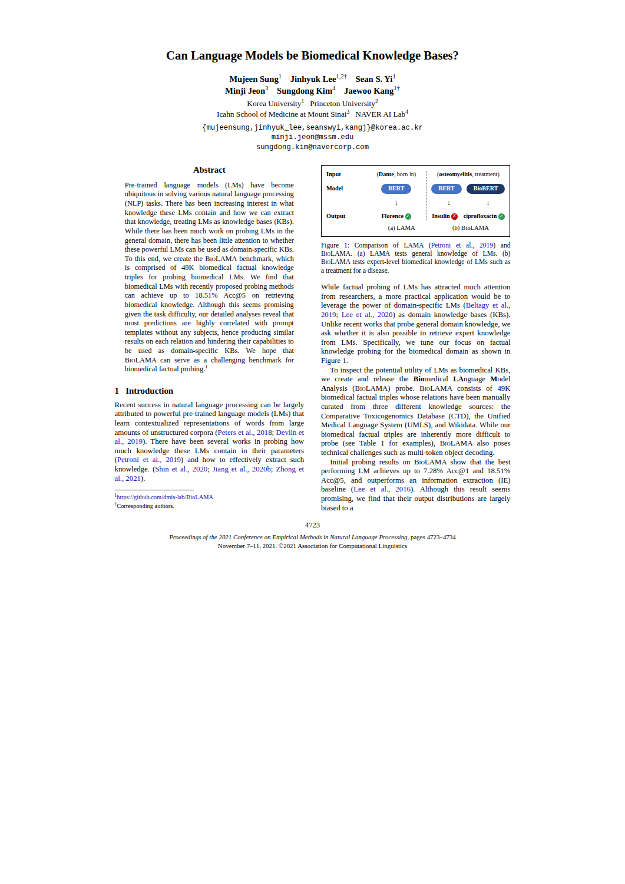Can Language Models be Biomedical Knowledge Bases?
Mujeen Sung1 Jinhyuk Lee1,2† Sean S. Yi1
Minji Jeon3 Sungdong Kim4 Jaewoo Kang1†
Korea University1 Princeton University2
Icahn School of Medicine at Mount Sinai3 NAVER AI Lab4
{mujeensung,jinhyuk_lee,seanswyi,kangj}@korea.ac.kr
minji.jeon@mssm.edu
sungdong.kim@navercorp.com
Abstract
Pre-trained language models (LMs) have become ubiquitous in solving various natural language processing (NLP) tasks. There has been increasing interest in what knowledge these LMs contain and how we can extract that knowledge, treating LMs as knowledge bases (KBs). While there has been much work on probing LMs in the general domain, there has been little attention to whether these powerful LMs can be used as domain-specific KBs. To this end, we create the Bio LAMA benchmark, which is comprised of 49K biomedical factual knowledge triples for probing biomedical LMs. We find that biomedical LMs with recently proposed probing methods can achieve up to 18.51% Acc@5 on retrieving biomedical knowledge. Although this seems promising given the task difficulty, our detailed analyses reveal that most predictions are highly correlated with prompt templates without any subjects, hence producing similar results on each relation and hindering their capabilities to be used as domain-specific KBs. We hope that Bio LAMA can serve as a challenging benchmark for biomedical factual probing.1
1 Introduction
Recent success in natural language processing can be largely attributed to powerful pre-trained language models (LMs) that learn contextualized representations of words from large amounts of unstructured corpora (Peters et al., 2018; Devlin et al., 2019). There have been several works in probing how much knowledge these LMs contain in their parameters (Petroni et al., 2019) and how to effectively extract such knowledge. (Shin et al., 2020; Jiang et al., 2020b; Zhong et al., 2021).
1https://github.com/dmis-lab/BioLAMA
†Corresponding authors.
Input
(Dante, born in)
(osteomyelitis, treatment)
Model
BERT
BERT BioBERT
↓
↓↓
Output
Florence✓
Insulin✗ ciprofloxacin✓
(a) LAMA (b) BioLAMA
Figure 1: Comparison of LAMA (Petroni et al., 2019) and Bio LAMA. (a) LAMA tests general knowledge of LMs. (b) Bio LAMA tests expert-level biomedical knowledge of LMs such as a treatment for a disease.
While factual probing of LMs has attracted much attention from researchers, a more practical application would be to leverage the power of domain-specific LMs (Beltagy et al., 2019; Lee et al., 2020) as domain knowledge bases (KBs). Unlike recent works that probe general domain knowledge, we ask whether it is also possible to retrieve expert knowledge from LMs. Specifically, we tune our focus on factual knowledge probing for the biomedical domain as shown in Figure 1.
To inspect the potential utility of LMs as biomedical KBs, we create and release the Biomedical LAnguage Model Analysis (Bio LAMA) probe. Bio LAMA consists of 49K biomedical factual triples whose relations have been manually curated from three different knowledge sources: the Comparative Toxicogenomics Database (CTD), the Unified Medical Language System (UMLS), and Wikidata. While our biomedical factual triples are inherently more difficult to probe (see Table 1 for examples), Bio LAMA also poses technical challenges such as multi-token object decoding.
Initial probing results on Bio LAMA show that the best performing LM achieves up to 7.28% Acc@1 and 18.51% Acc@5, and outperforms an information extraction (IE) baseline (Lee et al., 2016). Although this result seems promising, we find that their output distributions are largely biased to a
4723
Proceedings of the 2021 Conference on Empirical Methods in Natural Language Processing, pages 4723–4734
November 7–11, 2021. ©2021 Association for Computational Linguistics